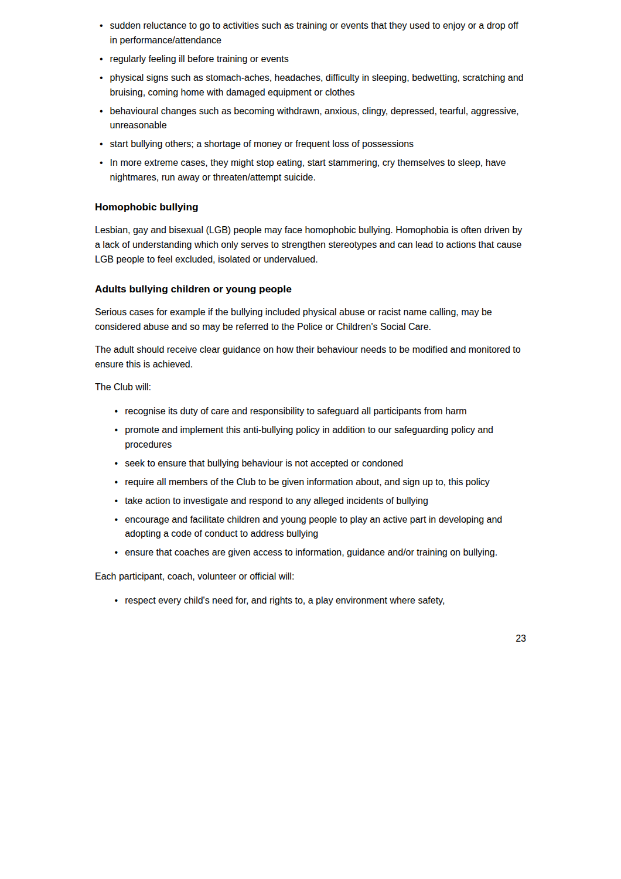sudden reluctance to go to activities such as training or events that they used to enjoy or a drop off in performance/attendance
regularly feeling ill before training or events
physical signs such as stomach-aches, headaches, difficulty in sleeping, bedwetting, scratching and bruising, coming home with damaged equipment or clothes
behavioural changes such as becoming withdrawn, anxious, clingy, depressed, tearful, aggressive, unreasonable
start bullying others; a shortage of money or frequent loss of possessions
In more extreme cases, they might stop eating, start stammering, cry themselves to sleep, have nightmares, run away or threaten/attempt suicide.
Homophobic bullying
Lesbian, gay and bisexual (LGB) people may face homophobic bullying. Homophobia is often driven by a lack of understanding which only serves to strengthen stereotypes and can lead to actions that cause LGB people to feel excluded, isolated or undervalued.
Adults bullying children or young people
Serious cases for example if the bullying included physical abuse or racist name calling, may be considered abuse and so may be referred to the Police or Children's Social Care.
The adult should receive clear guidance on how their behaviour needs to be modified and monitored to ensure this is achieved.
The Club will:
recognise its duty of care and responsibility to safeguard all participants from harm
promote and implement this anti-bullying policy in addition to our safeguarding policy and procedures
seek to ensure that bullying behaviour is not accepted or condoned
require all members of the Club to be given information about, and sign up to, this policy
take action to investigate and respond to any alleged incidents of bullying
encourage and facilitate children and young people to play an active part in developing and adopting a code of conduct to address bullying
ensure that coaches are given access to information, guidance and/or training on bullying.
Each participant, coach, volunteer or official will:
respect every child's need for, and rights to, a play environment where safety,
23